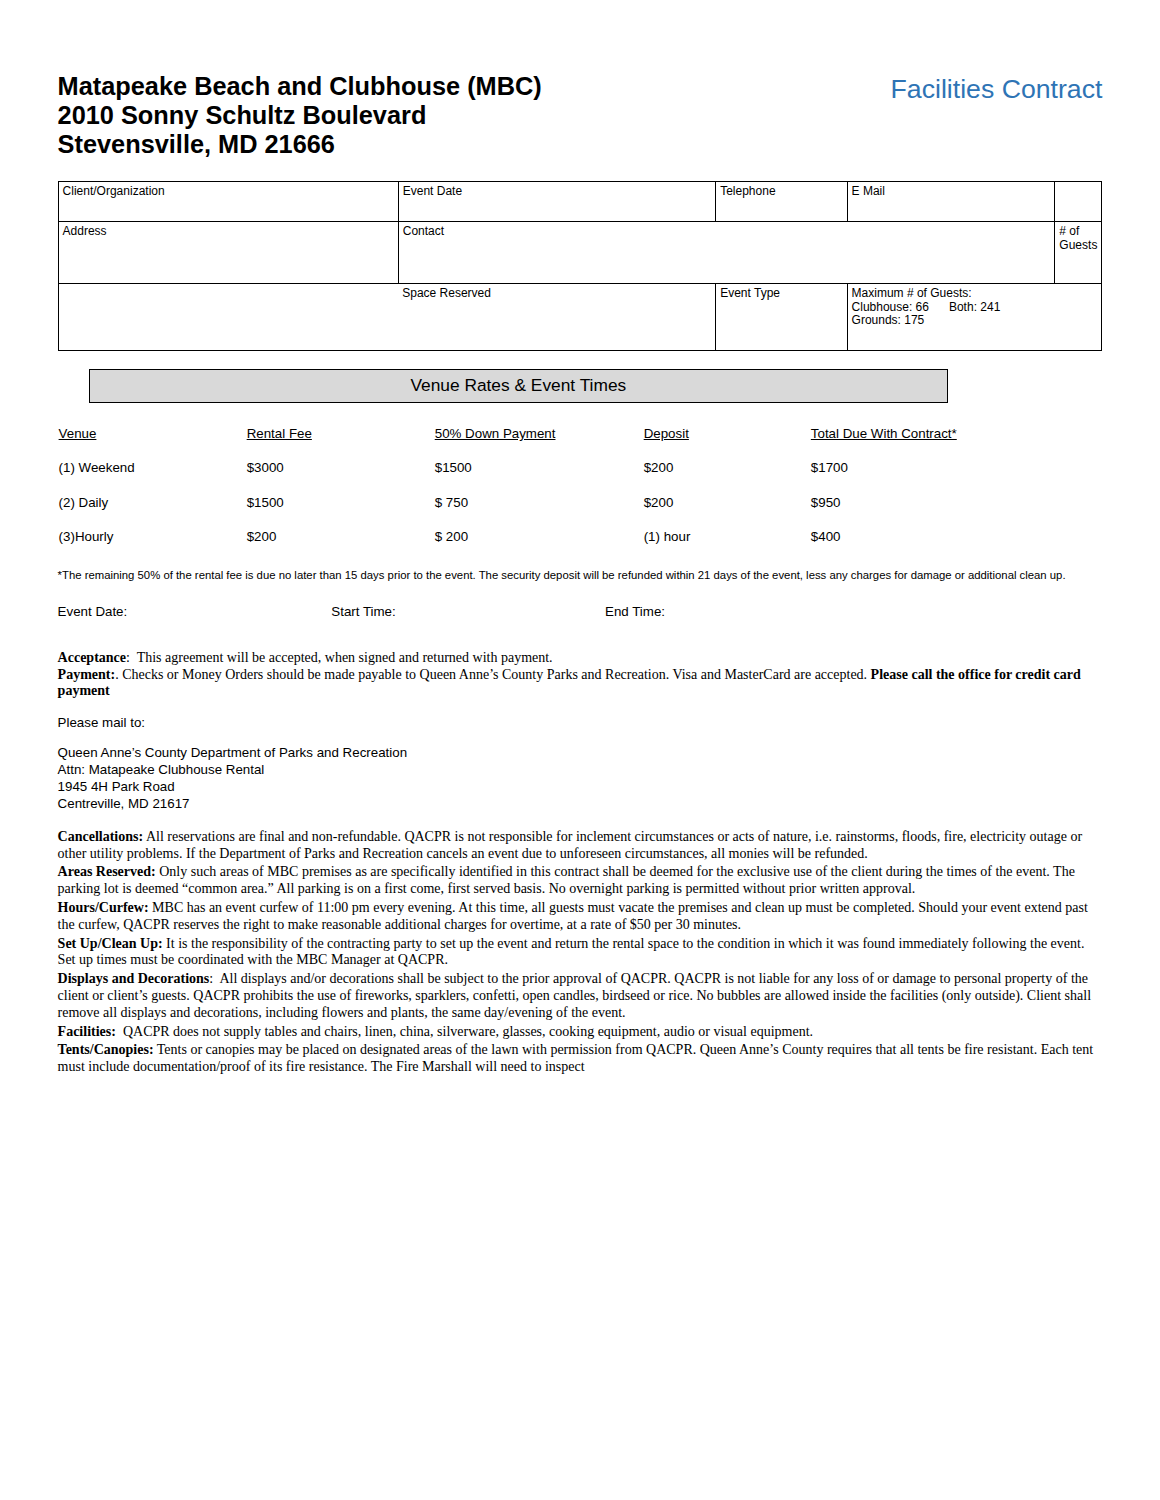Matapeake Beach and Clubhouse (MBC)
2010 Sonny Schultz Boulevard
Stevensville, MD 21666
Facilities Contract
| Client/Organization | Event Date | Telephone | E Mail | |
| Address | Contact | # of Guests |
| | Space Reserved | Event Type | Maximum # of Guests: Clubhouse: 66 Both: 241 Grounds: 175 |
Venue Rates & Event Times
| Venue | Rental Fee | 50% Down Payment | Deposit | Total Due With Contract* |
| --- | --- | --- | --- | --- |
| (1) Weekend | $3000 | $1500 | $200 | $1700 |
| (2) Daily | $1500 | $ 750 | $200 | $950 |
| (3)Hourly | $200 | $ 200 | (1) hour | $400 |
*The remaining 50% of the rental fee is due no later than 15 days prior to the event. The security deposit will be refunded within 21 days of the event, less any charges for damage or additional clean up.
Event Date: Start Time: End Time:
Acceptance: This agreement will be accepted, when signed and returned with payment.
Payment:. Checks or Money Orders should be made payable to Queen Anne’s County Parks and Recreation. Visa and MasterCard are accepted. Please call the office for credit card payment
Please mail to:
Queen Anne’s County Department of Parks and Recreation
Attn: Matapeake Clubhouse Rental
1945 4H Park Road
Centreville, MD 21617
Cancellations: All reservations are final and non-refundable. QACPR is not responsible for inclement circumstances or acts of nature, i.e. rainstorms, floods, fire, electricity outage or other utility problems. If the Department of Parks and Recreation cancels an event due to unforeseen circumstances, all monies will be refunded.
Areas Reserved: Only such areas of MBC premises as are specifically identified in this contract shall be deemed for the exclusive use of the client during the times of the event. The parking lot is deemed “common area.” All parking is on a first come, first served basis. No overnight parking is permitted without prior written approval.
Hours/Curfew: MBC has an event curfew of 11:00 pm every evening. At this time, all guests must vacate the premises and clean up must be completed. Should your event extend past the curfew, QACPR reserves the right to make reasonable additional charges for overtime, at a rate of $50 per 30 minutes.
Set Up/Clean Up: It is the responsibility of the contracting party to set up the event and return the rental space to the condition in which it was found immediately following the event. Set up times must be coordinated with the MBC Manager at QACPR.
Displays and Decorations: All displays and/or decorations shall be subject to the prior approval of QACPR. QACPR is not liable for any loss of or damage to personal property of the client or client’s guests. QACPR prohibits the use of fireworks, sparklers, confetti, open candles, birdseed or rice. No bubbles are allowed inside the facilities (only outside). Client shall remove all displays and decorations, including flowers and plants, the same day/evening of the event.
Facilities: QACPR does not supply tables and chairs, linen, china, silverware, glasses, cooking equipment, audio or visual equipment.
Tents/Canopies: Tents or canopies may be placed on designated areas of the lawn with permission from QACPR. Queen Anne’s County requires that all tents be fire resistant. Each tent must include documentation/proof of its fire resistance. The Fire Marshall will need to inspect